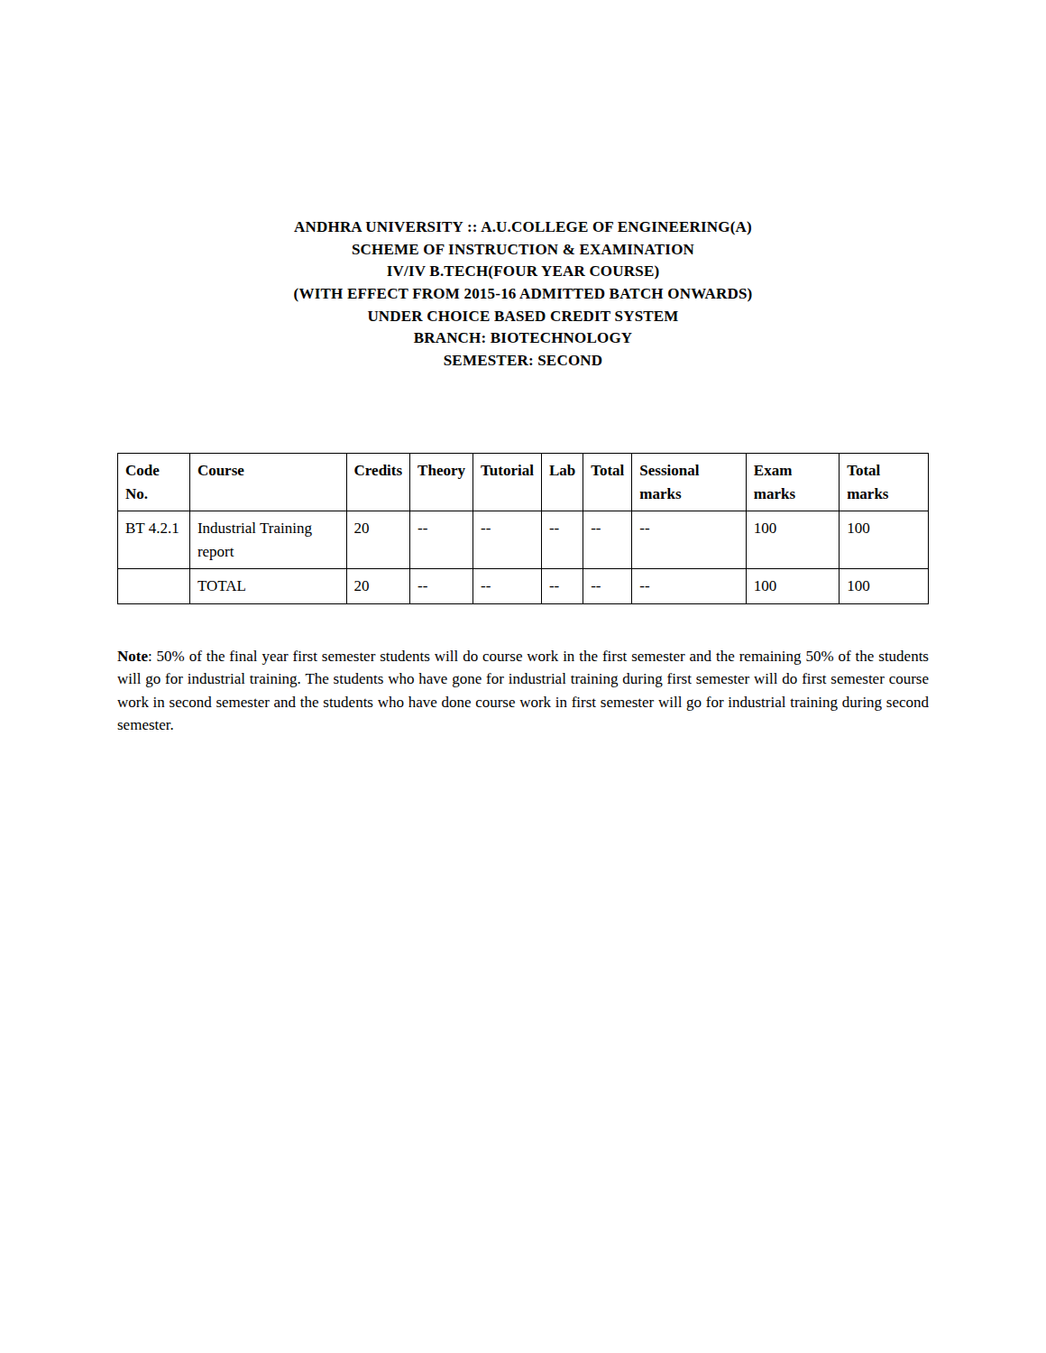ANDHRA UNIVERSITY :: A.U.COLLEGE OF ENGINEERING(A)
SCHEME OF INSTRUCTION & EXAMINATION
IV/IV B.TECH(FOUR YEAR COURSE)
(WITH EFFECT FROM 2015-16 ADMITTED BATCH ONWARDS)
UNDER CHOICE BASED CREDIT SYSTEM
BRANCH: BIOTECHNOLOGY
SEMESTER: SECOND
| Code No. | Course | Credits | Theory | Tutorial | Lab | Total | Sessional marks | Exam marks | Total marks |
| --- | --- | --- | --- | --- | --- | --- | --- | --- | --- |
| BT 4.2.1 | Industrial Training report | 20 | -- | -- | -- | -- | -- | 100 | 100 |
| | TOTAL | 20 | -- | -- | -- | -- | -- | 100 | 100 |
Note: 50% of the final year first semester students will do course work in the first semester and the remaining 50% of the students will go for industrial training. The students who have gone for industrial training during first semester will do first semester course work in second semester and the students who have done course work in first semester will go for industrial training during second semester.